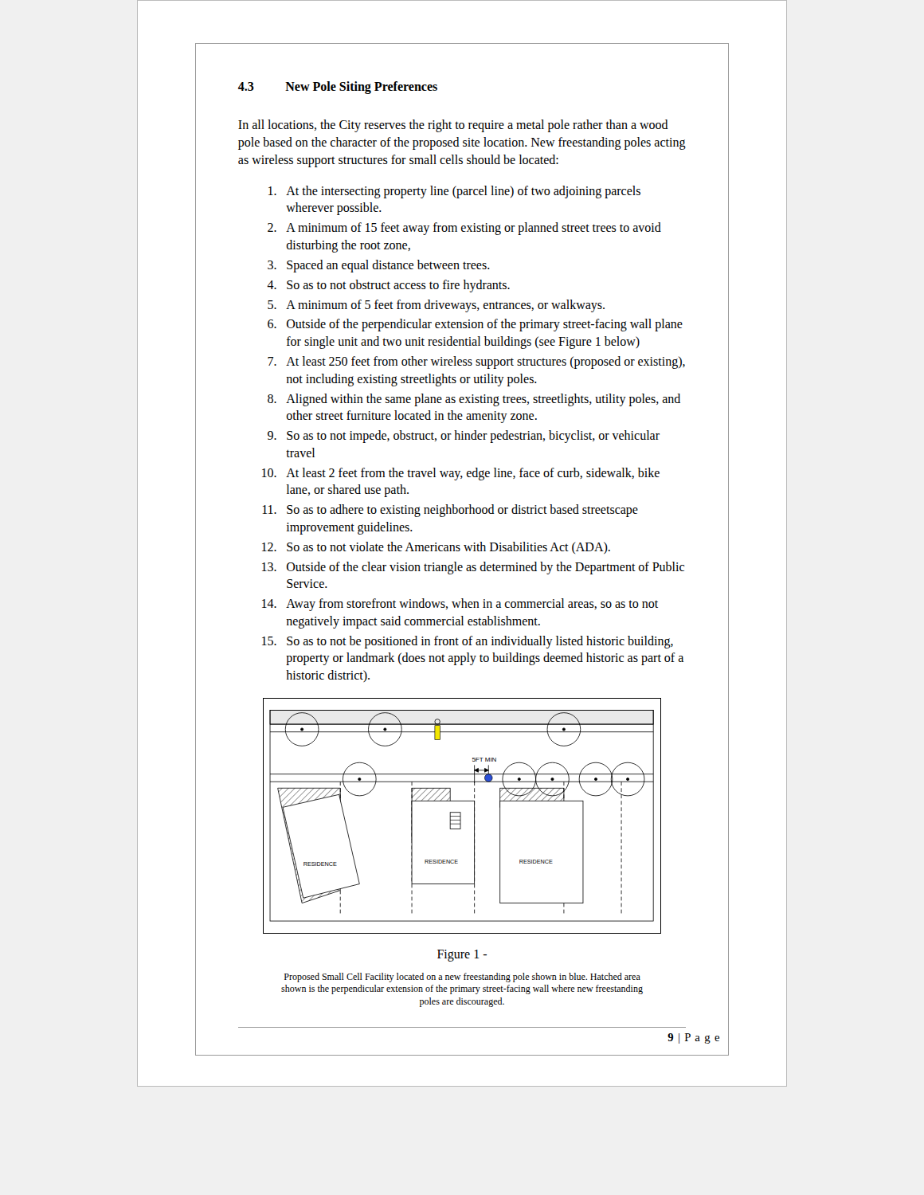4.3 New Pole Siting Preferences
In all locations, the City reserves the right to require a metal pole rather than a wood pole based on the character of the proposed site location. New freestanding poles acting as wireless support structures for small cells should be located:
At the intersecting property line (parcel line) of two adjoining parcels wherever possible.
A minimum of 15 feet away from existing or planned street trees to avoid disturbing the root zone,
Spaced an equal distance between trees.
So as to not obstruct access to fire hydrants.
A minimum of 5 feet from driveways, entrances, or walkways.
Outside of the perpendicular extension of the primary street-facing wall plane for single unit and two unit residential buildings (see Figure 1 below)
At least 250 feet from other wireless support structures (proposed or existing), not including existing streetlights or utility poles.
Aligned within the same plane as existing trees, streetlights, utility poles, and other street furniture located in the amenity zone.
So as to not impede, obstruct, or hinder pedestrian, bicyclist, or vehicular travel
At least 2 feet from the travel way, edge line, face of curb, sidewalk, bike lane, or shared use path.
So as to adhere to existing neighborhood or district based streetscape improvement guidelines.
So as to not violate the Americans with Disabilities Act (ADA).
Outside of the clear vision triangle as determined by the Department of Public Service.
Away from storefront windows, when in a commercial areas, so as to not negatively impact said commercial establishment.
So as to not be positioned in front of an individually listed historic building, property or landmark (does not apply to buildings deemed historic as part of a historic district).
5FT MIN RESIDENCE RESIDENCE RESIDENCE
Figure 1 -
Proposed Small Cell Facility located on a new freestanding pole shown in blue. Hatched area shown is the perpendicular extension of the primary street-facing wall where new freestanding poles are discouraged.
9 | P a g e